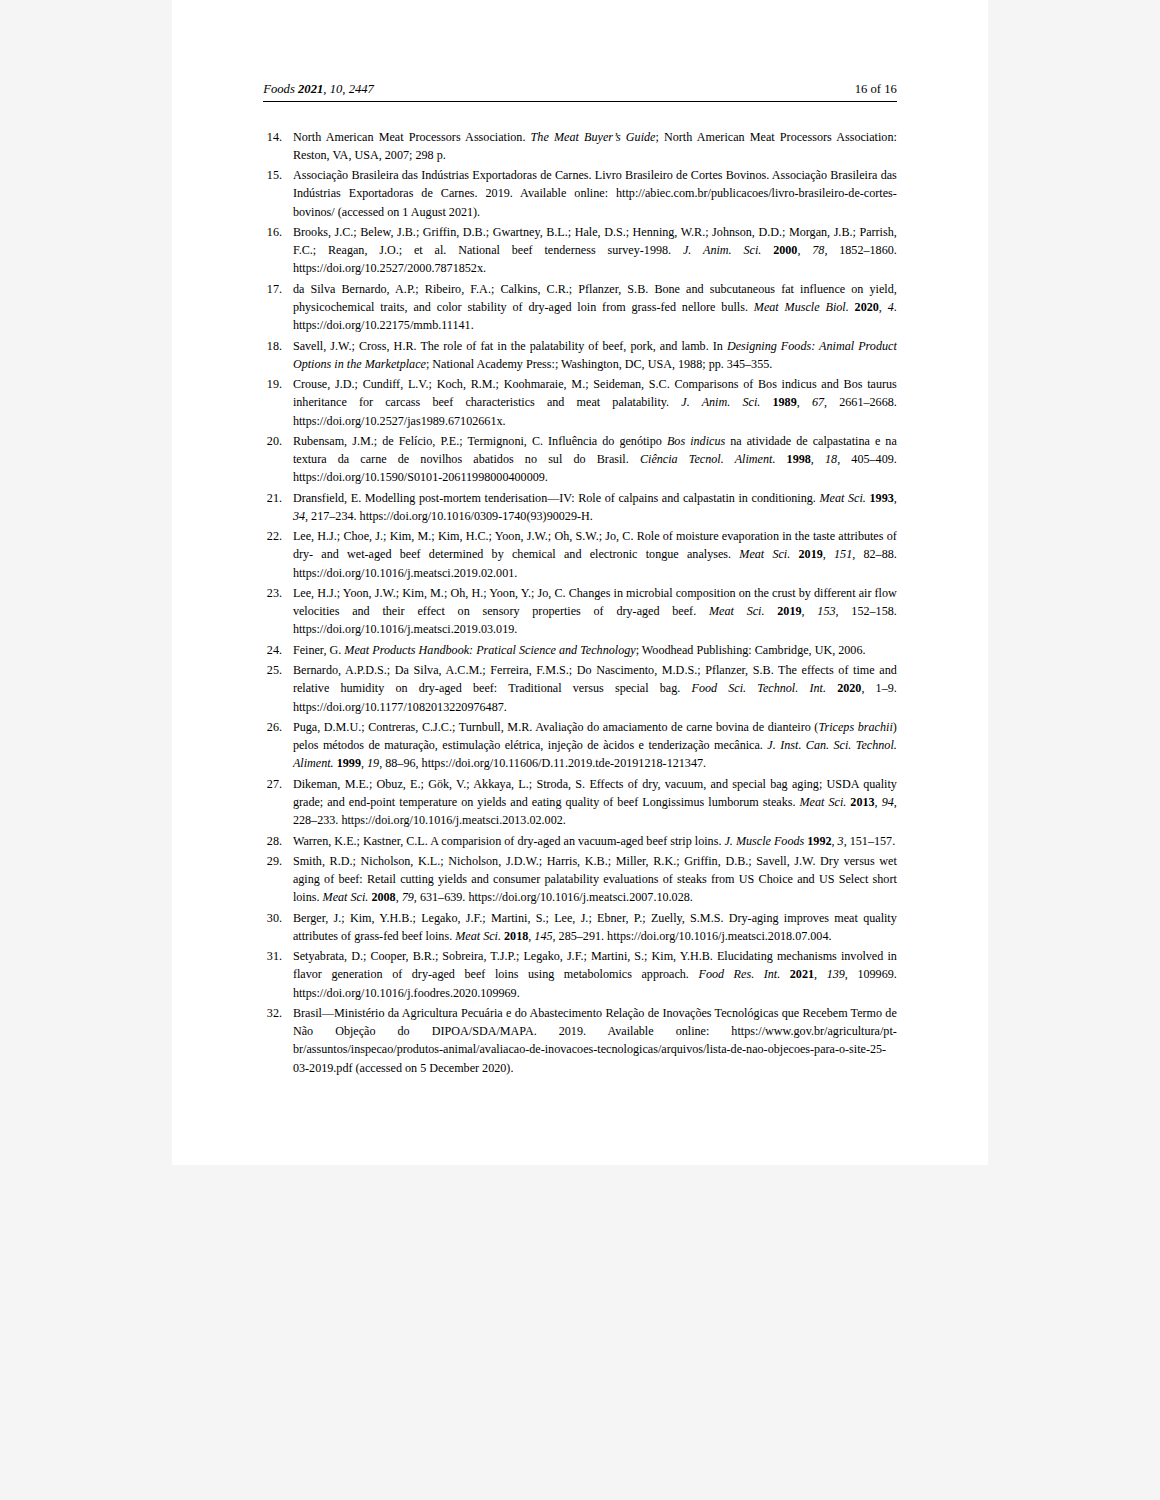Foods 2021, 10, 2447
16 of 16
14. North American Meat Processors Association. The Meat Buyer’s Guide; North American Meat Processors Association: Reston, VA, USA, 2007; 298 p.
15. Associação Brasileira das Indústrias Exportadoras de Carnes. Livro Brasileiro de Cortes Bovinos. Associação Brasileira das Indústrias Exportadoras de Carnes. 2019. Available online: http://abiec.com.br/publicacoes/livro-brasileiro-de-cortes-bovinos/ (accessed on 1 August 2021).
16. Brooks, J.C.; Belew, J.B.; Griffin, D.B.; Gwartney, B.L.; Hale, D.S.; Henning, W.R.; Johnson, D.D.; Morgan, J.B.; Parrish, F.C.; Reagan, J.O.; et al. National beef tenderness survey-1998. J. Anim. Sci. 2000, 78, 1852–1860. https://doi.org/10.2527/2000.7871852x.
17. da Silva Bernardo, A.P.; Ribeiro, F.A.; Calkins, C.R.; Pflanzer, S.B. Bone and subcutaneous fat influence on yield, physicochemical traits, and color stability of dry-aged loin from grass-fed nellore bulls. Meat Muscle Biol. 2020, 4. https://doi.org/10.22175/mmb.11141.
18. Savell, J.W.; Cross, H.R. The role of fat in the palatability of beef, pork, and lamb. In Designing Foods: Animal Product Options in the Marketplace; National Academy Press:; Washington, DC, USA, 1988; pp. 345–355.
19. Crouse, J.D.; Cundiff, L.V.; Koch, R.M.; Koohmaraie, M.; Seideman, S.C. Comparisons of Bos indicus and Bos taurus inheritance for carcass beef characteristics and meat palatability. J. Anim. Sci. 1989, 67, 2661–2668. https://doi.org/10.2527/jas1989.67102661x.
20. Rubensam, J.M.; de Felício, P.E.; Termignoni, C. Influência do genótipo Bos indicus na atividade de calpastatina e na textura da carne de novilhos abatidos no sul do Brasil. Ciência Tecnol. Aliment. 1998, 18, 405–409. https://doi.org/10.1590/S0101-20611998000400009.
21. Dransfield, E. Modelling post-mortem tenderisation—IV: Role of calpains and calpastatin in conditioning. Meat Sci. 1993, 34, 217–234. https://doi.org/10.1016/0309-1740(93)90029-H.
22. Lee, H.J.; Choe, J.; Kim, M.; Kim, H.C.; Yoon, J.W.; Oh, S.W.; Jo, C. Role of moisture evaporation in the taste attributes of dry- and wet-aged beef determined by chemical and electronic tongue analyses. Meat Sci. 2019, 151, 82–88. https://doi.org/10.1016/j.meatsci.2019.02.001.
23. Lee, H.J.; Yoon, J.W.; Kim, M.; Oh, H.; Yoon, Y.; Jo, C. Changes in microbial composition on the crust by different air flow velocities and their effect on sensory properties of dry-aged beef. Meat Sci. 2019, 153, 152–158. https://doi.org/10.1016/j.meatsci.2019.03.019.
24. Feiner, G. Meat Products Handbook: Pratical Science and Technology; Woodhead Publishing: Cambridge, UK, 2006.
25. Bernardo, A.P.D.S.; Da Silva, A.C.M.; Ferreira, F.M.S.; Do Nascimento, M.D.S.; Pflanzer, S.B. The effects of time and relative humidity on dry-aged beef: Traditional versus special bag. Food Sci. Technol. Int. 2020, 1–9. https://doi.org/10.1177/1082013220976487.
26. Puga, D.M.U.; Contreras, C.J.C.; Turnbull, M.R. Avaliação do amaciamento de carne bovina de dianteiro (Triceps brachii) pelos métodos de maturação, estimulação elétrica, injeção de àcidos e tenderização mecânica. J. Inst. Can. Sci. Technol. Aliment. 1999, 19, 88–96, https://doi.org/10.11606/D.11.2019.tde-20191218-121347.
27. Dikeman, M.E.; Obuz, E.; Gök, V.; Akkaya, L.; Stroda, S. Effects of dry, vacuum, and special bag aging; USDA quality grade; and end-point temperature on yields and eating quality of beef Longissimus lumborum steaks. Meat Sci. 2013, 94, 228–233. https://doi.org/10.1016/j.meatsci.2013.02.002.
28. Warren, K.E.; Kastner, C.L. A comparision of dry-aged an vacuum-aged beef strip loins. J. Muscle Foods 1992, 3, 151–157.
29. Smith, R.D.; Nicholson, K.L.; Nicholson, J.D.W.; Harris, K.B.; Miller, R.K.; Griffin, D.B.; Savell, J.W. Dry versus wet aging of beef: Retail cutting yields and consumer palatability evaluations of steaks from US Choice and US Select short loins. Meat Sci. 2008, 79, 631–639. https://doi.org/10.1016/j.meatsci.2007.10.028.
30. Berger, J.; Kim, Y.H.B.; Legako, J.F.; Martini, S.; Lee, J.; Ebner, P.; Zuelly, S.M.S. Dry-aging improves meat quality attributes of grass-fed beef loins. Meat Sci. 2018, 145, 285–291. https://doi.org/10.1016/j.meatsci.2018.07.004.
31. Setyabrata, D.; Cooper, B.R.; Sobreira, T.J.P.; Legako, J.F.; Martini, S.; Kim, Y.H.B. Elucidating mechanisms involved in flavor generation of dry-aged beef loins using metabolomics approach. Food Res. Int. 2021, 139, 109969. https://doi.org/10.1016/j.foodres.2020.109969.
32. Brasil—Ministério da Agricultura Pecuária e do Abastecimento Relação de Inovações Tecnológicas que Recebem Termo de Não Objeção do DIPOA/SDA/MAPA. 2019. Available online: https://www.gov.br/agricultura/pt-br/assuntos/inspecao/produtos-animal/avaliacao-de-inovacoes-tecnologicas/arquivos/lista-de-nao-objecoes-para-o-site-25-03-2019.pdf (accessed on 5 December 2020).